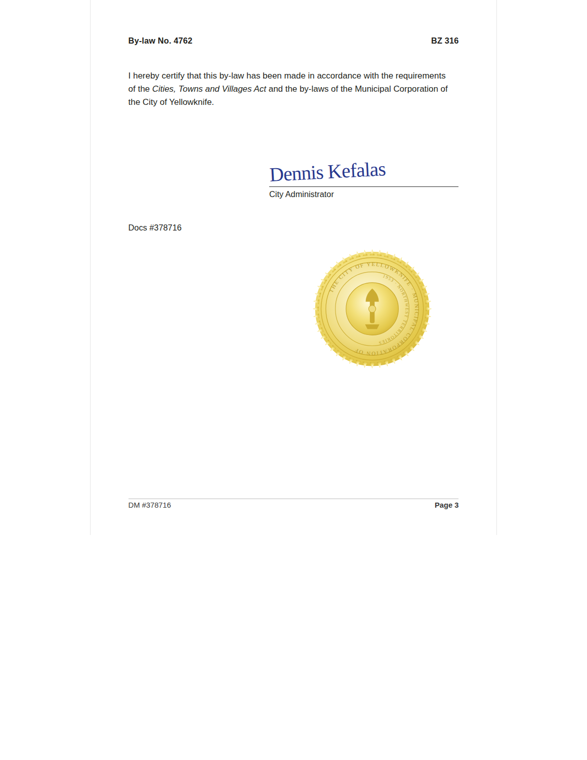By-law No. 4762 BZ 316
I hereby certify that this by-law has been made in accordance with the requirements of the Cities, Towns and Villages Act and the by-laws of the Municipal Corporation of the City of Yellowknife.
Dennis Kefalas
City Administrator
Docs #378716
THE CITY OF YELLOWKNIFE · MUNICIPAL CORPORATION OF 1953 · NORTHWEST TERRITORIES
DM #378716 Page 3